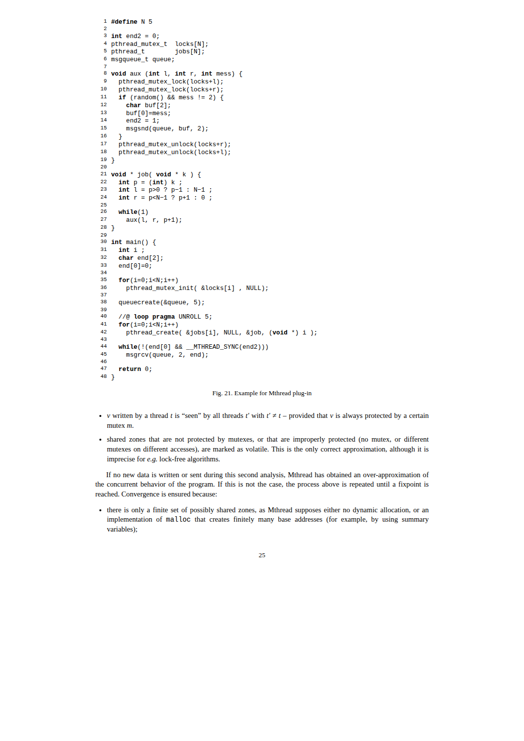| 1 | #define N 5 |
| 2 | |
| 3 | int end2 = 0; |
| 4 | pthread_mutex_t locks[N]; |
| 5 | pthread_t jobs[N]; |
| 6 | msgqueue_t queue; |
| 7 | |
| 8 | void aux ( int l, int r, int mess) { |
| 9 | pthread_mutex_lock(locks+l); |
| 10 | pthread_mutex_lock(locks+r); |
| 11 | if (random() && mess != 2) { |
| 12 | char buf[2]; |
| 13 | buf[0]=mess; |
| 14 | end2 = 1; |
| 15 | msgsnd(queue, buf, 2); |
| 16 | } |
| 17 | pthread_mutex_unlock(locks+r); |
| 18 | pthread_mutex_unlock(locks+l); |
| 19 | } |
| 20 | |
| 21 | void * job( void * k ) { |
| 22 | int p = ( int ) k ; |
| 23 | int l = p>0 ? p−1 : N−1 ; |
| 24 | int r = p<N−1 ? p+1 : 0 ; |
| 25 | |
| 26 | while (1) |
| 27 | aux(l, r, p+1); |
| 28 | } |
| 29 | |
| 30 | int main() { |
| 31 | int i ; |
| 32 | char end[2]; |
| 33 | end[0]=0; |
| 34 | |
| 35 | for (i=0;i<N;i++) |
| 36 | pthread_mutex_init( &locks[i] , NULL); |
| 37 | |
| 38 | queuecreate(&queue, 5); |
| 39 | |
| 40 | //@ loop pragma UNROLL 5; |
| 41 | for (i=0;i<N;i++) |
| 42 | pthread_create( &jobs[i], NULL, &job, ( void *) i ); |
| 43 | |
| 44 | while (!(end[0] && __MTHREAD_SYNC(end2))) |
| 45 | msgrcv(queue, 2, end); |
| 46 | |
| 47 | return 0; |
| 48 | } |
Fig. 21. Example for Mthread plug-in
v written by a thread t is “seen” by all threads t′ with t′ ≠ t – provided that v is always protected by a certain mutex m.
shared zones that are not protected by mutexes, or that are improperly protected (no mutex, or different mutexes on different accesses), are marked as volatile. This is the only correct approximation, although it is imprecise for e.g. lock-free algorithms.
If no new data is written or sent during this second analysis, Mthread has obtained an over-approximation of the concurrent behavior of the program. If this is not the case, the process above is repeated until a fixpoint is reached. Convergence is ensured because:
there is only a finite set of possibly shared zones, as Mthread supposes either no dynamic allocation, or an implementation of malloc that creates finitely many base addresses (for example, by using summary variables);
25